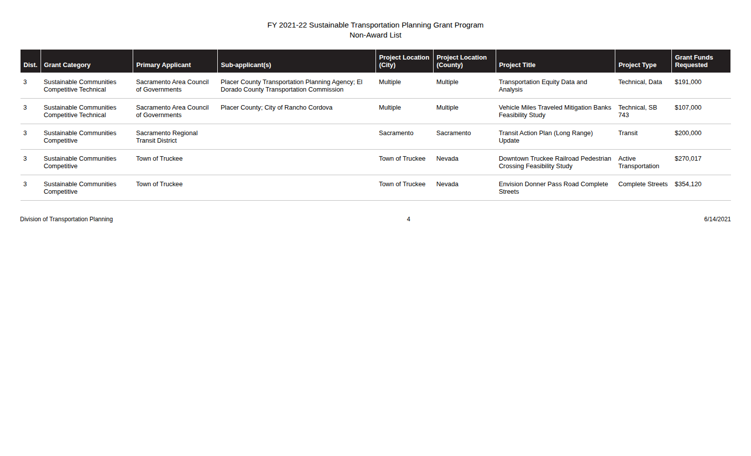FY 2021-22 Sustainable Transportation Planning Grant Program
Non-Award List
| Dist. | Grant Category | Primary Applicant | Sub-applicant(s) | Project Location (City) | Project Location (County) | Project Title | Project Type | Grant Funds Requested |
| --- | --- | --- | --- | --- | --- | --- | --- | --- |
| 3 | Sustainable Communities Competitive Technical | Sacramento Area Council of Governments | Placer County Transportation Planning Agency; El Dorado County Transportation Commission | Multiple | Multiple | Transportation Equity Data and Analysis | Technical, Data | $191,000 |
| 3 | Sustainable Communities Competitive Technical | Sacramento Area Council of Governments | Placer County; City of Rancho Cordova | Multiple | Multiple | Vehicle Miles Traveled Mitigation Banks Feasibility Study | Technical, SB 743 | $107,000 |
| 3 | Sustainable Communities Competitive | Sacramento Regional Transit District | | Sacramento | Sacramento | Transit Action Plan (Long Range) Update | Transit | $200,000 |
| 3 | Sustainable Communities Competitive | Town of Truckee | | Town of Truckee | Nevada | Downtown Truckee Railroad Pedestrian Crossing Feasibility Study | Active Transportation | $270,017 |
| 3 | Sustainable Communities Competitive | Town of Truckee | | Town of Truckee | Nevada | Envision Donner Pass Road Complete Streets | Complete Streets | $354,120 |
Division of Transportation Planning 4 6/14/2021